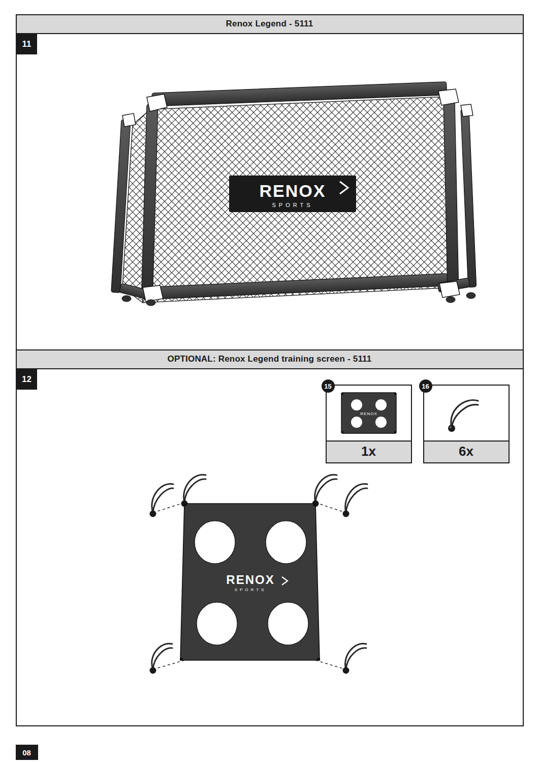Renox Legend - 5111
11
RENOX SPORTS
OPTIONAL: Renox Legend training screen - 5111
12
15
RENOX
1x
16
6x
RENOX SPORTS
08